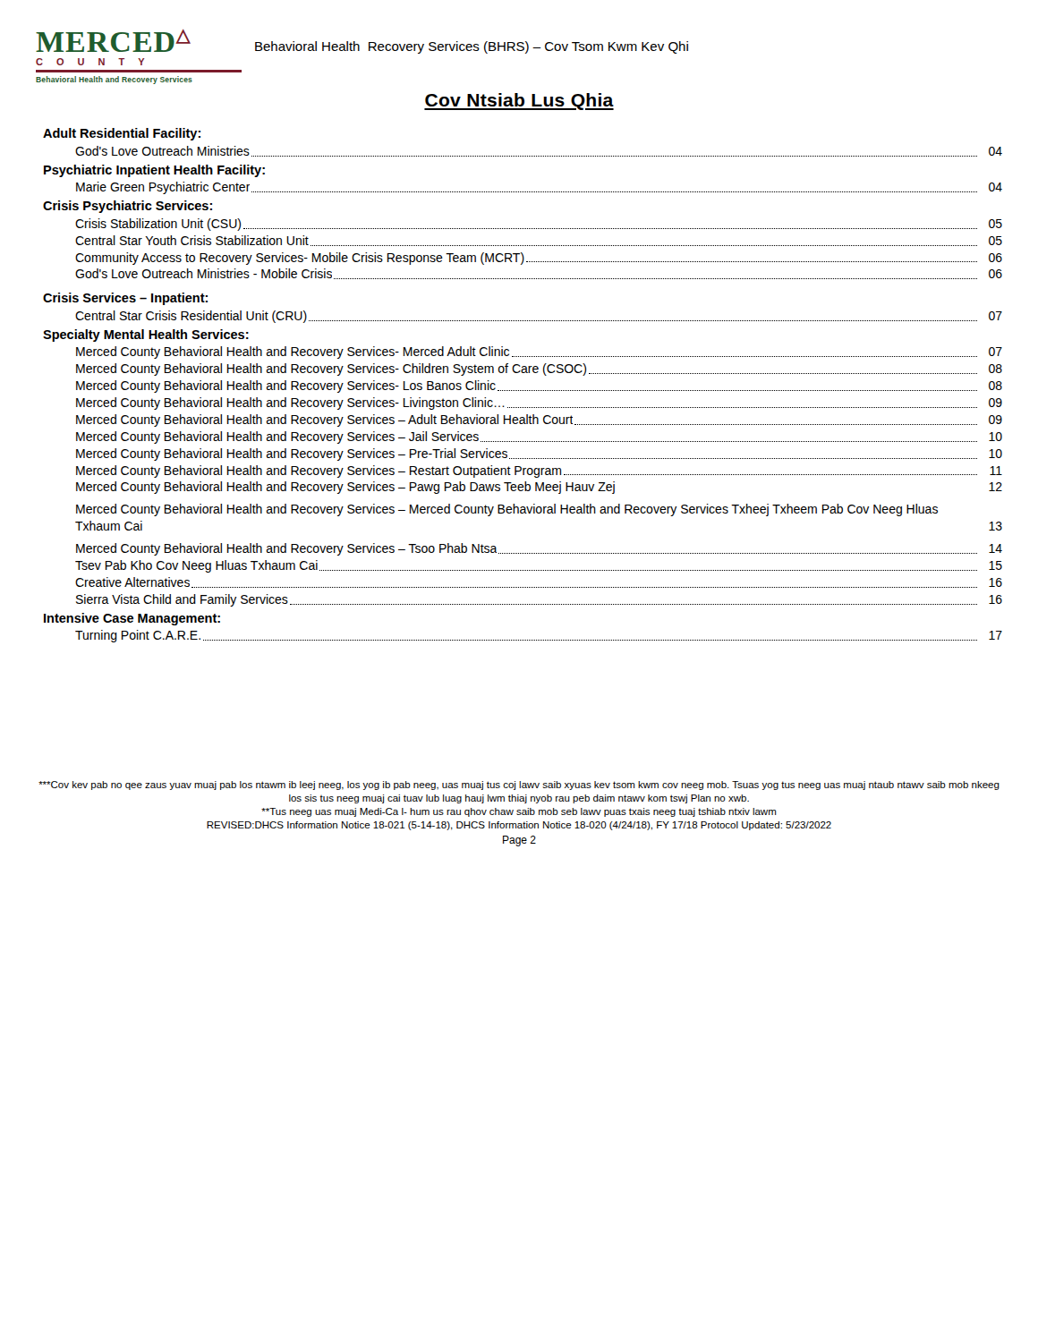MERCED△
C O U N T Y
Behavioral Health and Recovery Services
Behavioral Health Recovery Services (BHRS) – Cov Tsom Kwm Kev Qhi
Cov Ntsiab Lus Qhia
Adult Residential Facility:
God's Love Outreach Ministries 04
Psychiatric Inpatient Health Facility:
Marie Green Psychiatric Center 04
Crisis Psychiatric Services:
Crisis Stabilization Unit (CSU) 05
Central Star Youth Crisis Stabilization Unit 05
Community Access to Recovery Services- Mobile Crisis Response Team (MCRT) 06
God's Love Outreach Ministries - Mobile Crisis 06
Crisis Services – Inpatient:
Central Star Crisis Residential Unit (CRU) 07
Specialty Mental Health Services:
Merced County Behavioral Health and Recovery Services- Merced Adult Clinic 07
Merced County Behavioral Health and Recovery Services- Children System of Care (CSOC) 08
Merced County Behavioral Health and Recovery Services- Los Banos Clinic 08
Merced County Behavioral Health and Recovery Services- Livingston Clinic… 09
Merced County Behavioral Health and Recovery Services – Adult Behavioral Health Court 09
Merced County Behavioral Health and Recovery Services – Jail Services 10
Merced County Behavioral Health and Recovery Services – Pre-Trial Services 10
Merced County Behavioral Health and Recovery Services – Restart Outpatient Program 11
Merced County Behavioral Health and Recovery Services – Pawg Pab Daws Teeb Meej Hauv Zej 12
Merced County Behavioral Health and Recovery Services – Merced County Behavioral Health and Recovery Services Txheej Txheem Pab Cov Neeg Hluas Txhaum Cai 13
Merced County Behavioral Health and Recovery Services – Tsoo Phab Ntsa 14
Tsev Pab Kho Cov Neeg Hluas Txhaum Cai 15
Creative Alternatives 16
Sierra Vista Child and Family Services 16
Intensive Case Management:
Turning Point C.A.R.E. 17
***Cov kev pab no qee zaus yuav muaj pab los ntawm ib leej neeg, los yog ib pab neeg, uas muaj tus coj lawv saib xyuas kev tsom kwm cov neeg mob. Tsuas yog tus neeg uas muaj ntaub ntawv saib mob nkeeg los sis tus neeg muaj cai tuav lub luag hauj lwm thiaj nyob rau peb daim ntawv kom tswj Plan no xwb.
**Tus neeg uas muaj Medi-Ca l- hum us rau qhov chaw saib mob seb lawv puas txais neeg tuaj tshiab ntxiv lawm
REVISED:DHCS Information Notice 18-021 (5-14-18), DHCS Information Notice 18-020 (4/24/18), FY 17/18 Protocol Updated: 5/23/2022
Page 2